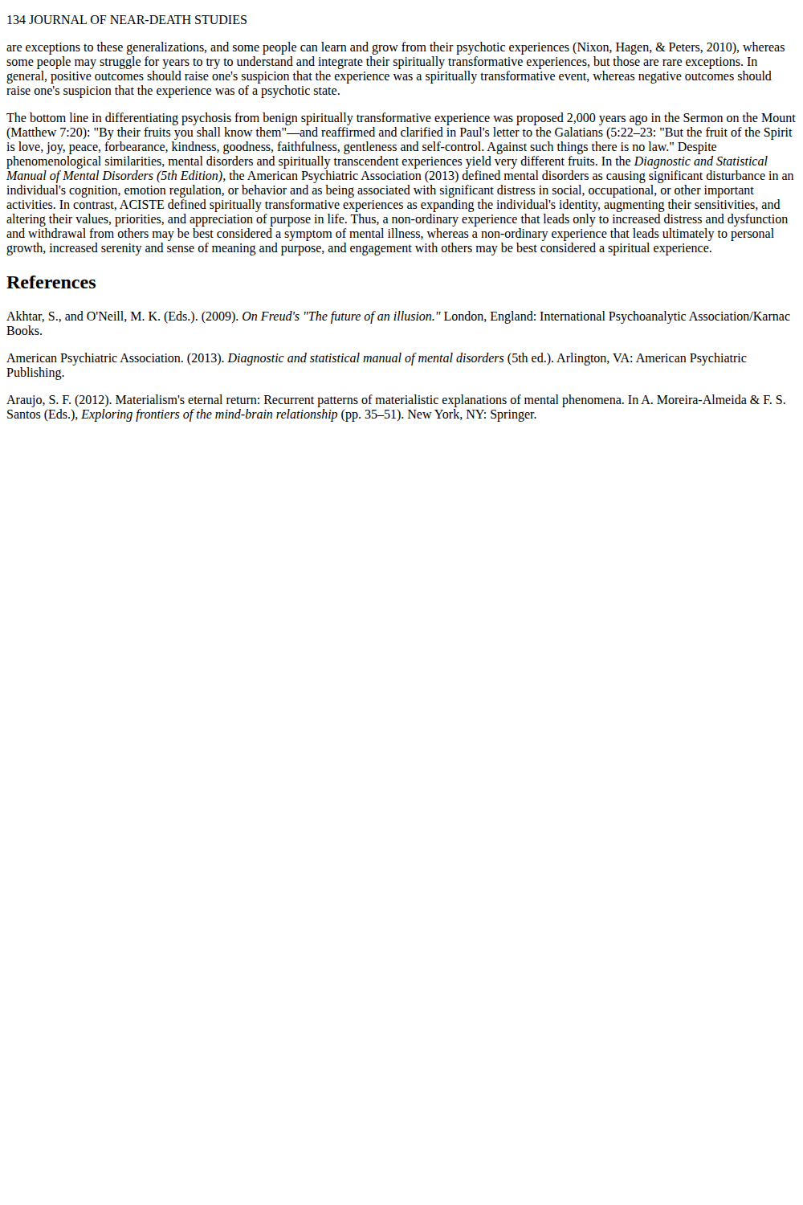134 JOURNAL OF NEAR-DEATH STUDIES
are exceptions to these generalizations, and some people can learn and grow from their psychotic experiences (Nixon, Hagen, & Peters, 2010), whereas some people may struggle for years to try to understand and integrate their spiritually transformative experiences, but those are rare exceptions. In general, positive outcomes should raise one's suspicion that the experience was a spiritually transformative event, whereas negative outcomes should raise one's suspicion that the experience was of a psychotic state.
The bottom line in differentiating psychosis from benign spiritually transformative experience was proposed 2,000 years ago in the Sermon on the Mount (Matthew 7:20): "By their fruits you shall know them"—and reaffirmed and clarified in Paul's letter to the Galatians (5:22–23: "But the fruit of the Spirit is love, joy, peace, forbearance, kindness, goodness, faithfulness, gentleness and self-control. Against such things there is no law." Despite phenomenological similarities, mental disorders and spiritually transcendent experiences yield very different fruits. In the Diagnostic and Statistical Manual of Mental Disorders (5th Edition), the American Psychiatric Association (2013) defined mental disorders as causing significant disturbance in an individual's cognition, emotion regulation, or behavior and as being associated with significant distress in social, occupational, or other important activities. In contrast, ACISTE defined spiritually transformative experiences as expanding the individual's identity, augmenting their sensitivities, and altering their values, priorities, and appreciation of purpose in life. Thus, a non-ordinary experience that leads only to increased distress and dysfunction and withdrawal from others may be best considered a symptom of mental illness, whereas a non-ordinary experience that leads ultimately to personal growth, increased serenity and sense of meaning and purpose, and engagement with others may be best considered a spiritual experience.
References
Akhtar, S., and O'Neill, M. K. (Eds.). (2009). On Freud's "The future of an illusion." London, England: International Psychoanalytic Association/Karnac Books.
American Psychiatric Association. (2013). Diagnostic and statistical manual of mental disorders (5th ed.). Arlington, VA: American Psychiatric Publishing.
Araujo, S. F. (2012). Materialism's eternal return: Recurrent patterns of materialistic explanations of mental phenomena. In A. Moreira-Almeida & F. S. Santos (Eds.), Exploring frontiers of the mind-brain relationship (pp. 35–51). New York, NY: Springer.